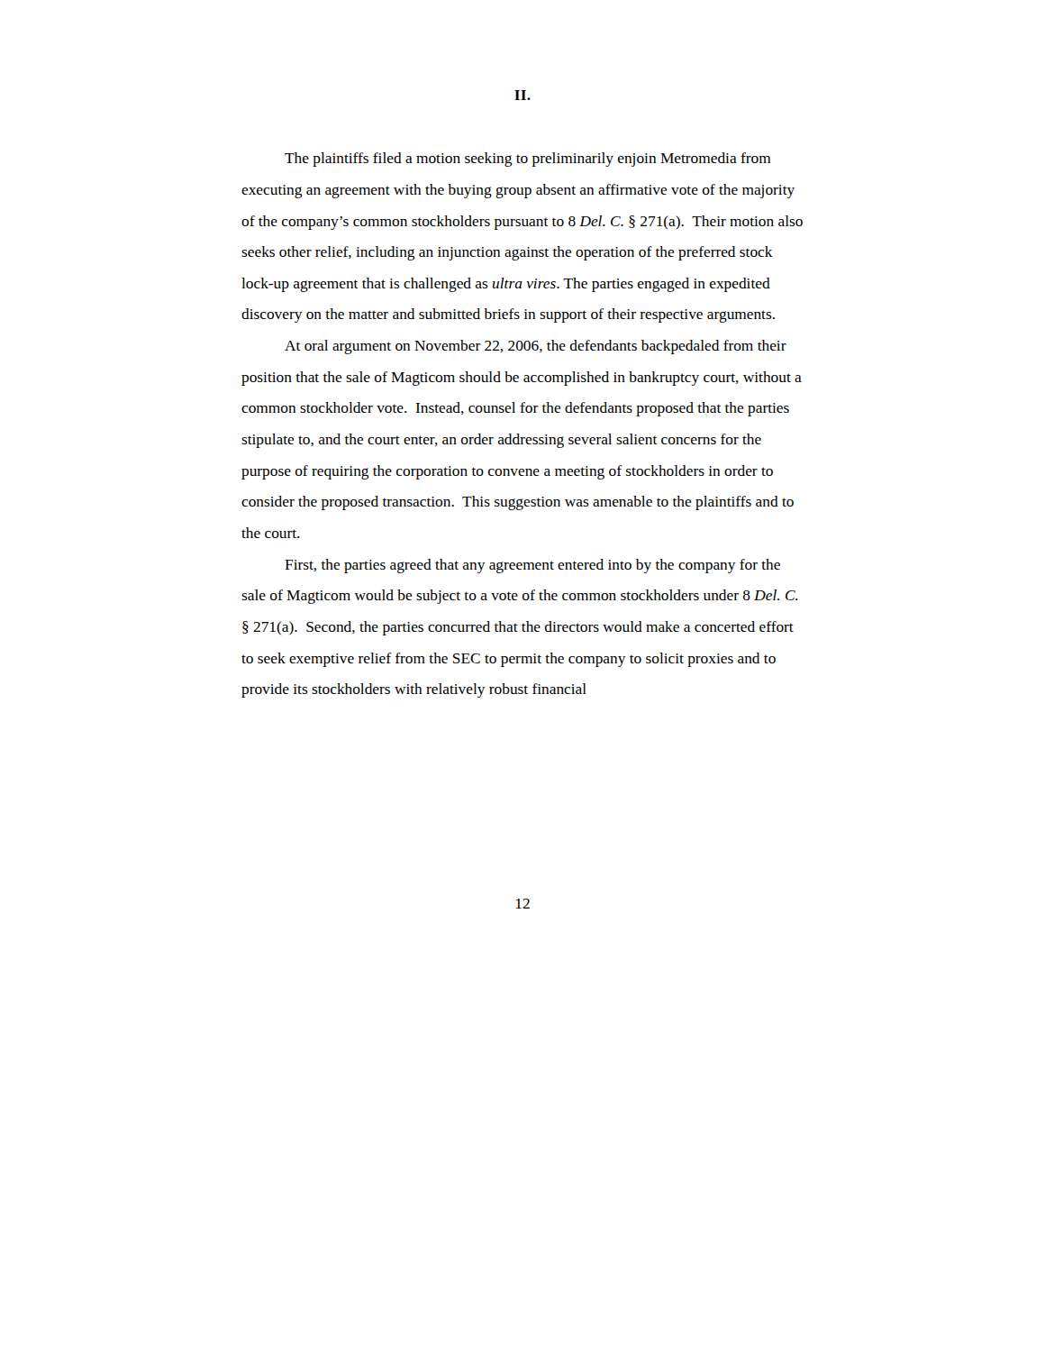II.
The plaintiffs filed a motion seeking to preliminarily enjoin Metromedia from executing an agreement with the buying group absent an affirmative vote of the majority of the company’s common stockholders pursuant to 8 Del. C. § 271(a). Their motion also seeks other relief, including an injunction against the operation of the preferred stock lock-up agreement that is challenged as ultra vires. The parties engaged in expedited discovery on the matter and submitted briefs in support of their respective arguments.
At oral argument on November 22, 2006, the defendants backpedaled from their position that the sale of Magticom should be accomplished in bankruptcy court, without a common stockholder vote. Instead, counsel for the defendants proposed that the parties stipulate to, and the court enter, an order addressing several salient concerns for the purpose of requiring the corporation to convene a meeting of stockholders in order to consider the proposed transaction. This suggestion was amenable to the plaintiffs and to the court.
First, the parties agreed that any agreement entered into by the company for the sale of Magticom would be subject to a vote of the common stockholders under 8 Del. C. § 271(a). Second, the parties concurred that the directors would make a concerted effort to seek exemptive relief from the SEC to permit the company to solicit proxies and to provide its stockholders with relatively robust financial
12